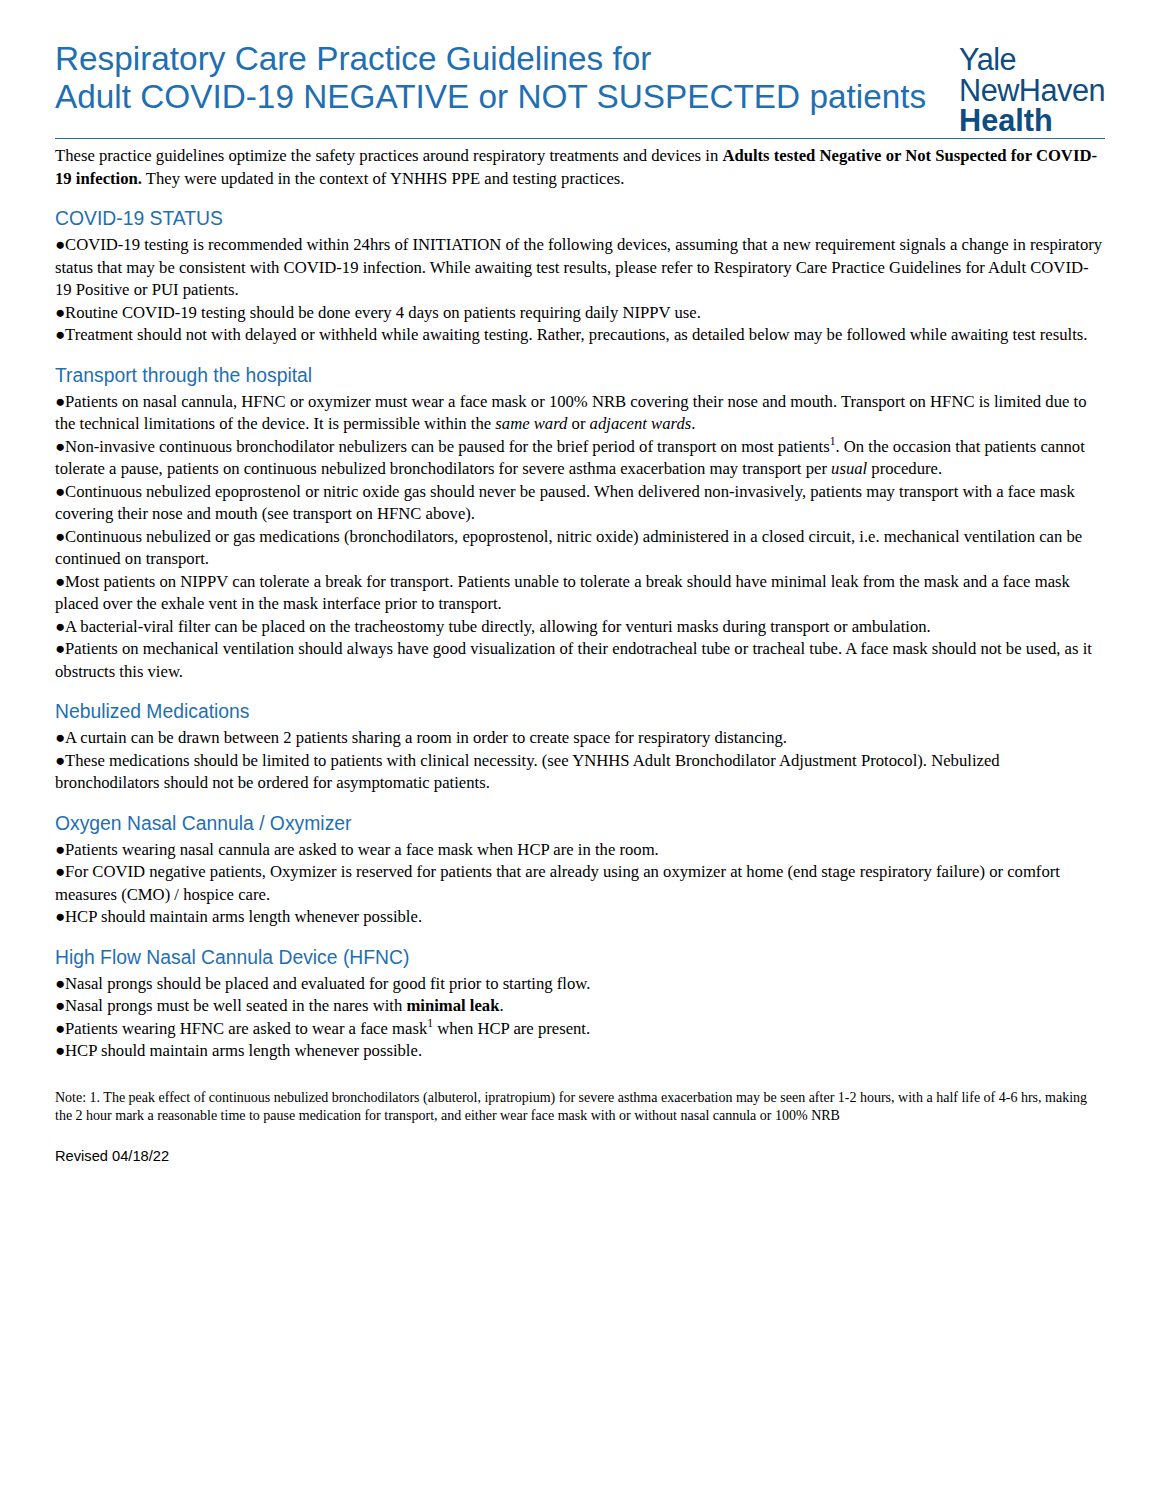Respiratory Care Practice Guidelines for
Adult COVID-19 NEGATIVE or NOT SUSPECTED patients
Yale NewHaven Health
These practice guidelines optimize the safety practices around respiratory treatments and devices in Adults tested Negative or Not Suspected for COVID-19 infection. They were updated in the context of YNHHS PPE and testing practices.
COVID-19 STATUS
●COVID-19 testing is recommended within 24hrs of INITIATION of the following devices, assuming that a new requirement signals a change in respiratory status that may be consistent with COVID-19 infection. While awaiting test results, please refer to Respiratory Care Practice Guidelines for Adult COVID-19 Positive or PUI patients.
●Routine COVID-19 testing should be done every 4 days on patients requiring daily NIPPV use.
●Treatment should not with delayed or withheld while awaiting testing. Rather, precautions, as detailed below may be followed while awaiting test results.
Transport through the hospital
●Patients on nasal cannula, HFNC or oxymizer must wear a face mask or 100% NRB covering their nose and mouth. Transport on HFNC is limited due to the technical limitations of the device. It is permissible within the same ward or adjacent wards.
●Non-invasive continuous bronchodilator nebulizers can be paused for the brief period of transport on most patients1. On the occasion that patients cannot tolerate a pause, patients on continuous nebulized bronchodilators for severe asthma exacerbation may transport per usual procedure.
●Continuous nebulized epoprostenol or nitric oxide gas should never be paused. When delivered non-invasively, patients may transport with a face mask covering their nose and mouth (see transport on HFNC above).
●Continuous nebulized or gas medications (bronchodilators, epoprostenol, nitric oxide) administered in a closed circuit, i.e. mechanical ventilation can be continued on transport.
●Most patients on NIPPV can tolerate a break for transport. Patients unable to tolerate a break should have minimal leak from the mask and a face mask placed over the exhale vent in the mask interface prior to transport.
●A bacterial-viral filter can be placed on the tracheostomy tube directly, allowing for venturi masks during transport or ambulation.
●Patients on mechanical ventilation should always have good visualization of their endotracheal tube or tracheal tube. A face mask should not be used, as it obstructs this view.
Nebulized Medications
●A curtain can be drawn between 2 patients sharing a room in order to create space for respiratory distancing.
●These medications should be limited to patients with clinical necessity. (see YNHHS Adult Bronchodilator Adjustment Protocol). Nebulized bronchodilators should not be ordered for asymptomatic patients.
Oxygen Nasal Cannula / Oxymizer
●Patients wearing nasal cannula are asked to wear a face mask when HCP are in the room.
●For COVID negative patients, Oxymizer is reserved for patients that are already using an oxymizer at home (end stage respiratory failure) or comfort measures (CMO) / hospice care.
●HCP should maintain arms length whenever possible.
High Flow Nasal Cannula Device (HFNC)
●Nasal prongs should be placed and evaluated for good fit prior to starting flow.
●Nasal prongs must be well seated in the nares with minimal leak.
●Patients wearing HFNC are asked to wear a face mask1 when HCP are present.
●HCP should maintain arms length whenever possible.
Note: 1. The peak effect of continuous nebulized bronchodilators (albuterol, ipratropium) for severe asthma exacerbation may be seen after 1-2 hours, with a half life of 4-6 hrs, making the 2 hour mark a reasonable time to pause medication for transport, and either wear face mask with or without nasal cannula or 100% NRB
Revised 04/18/22